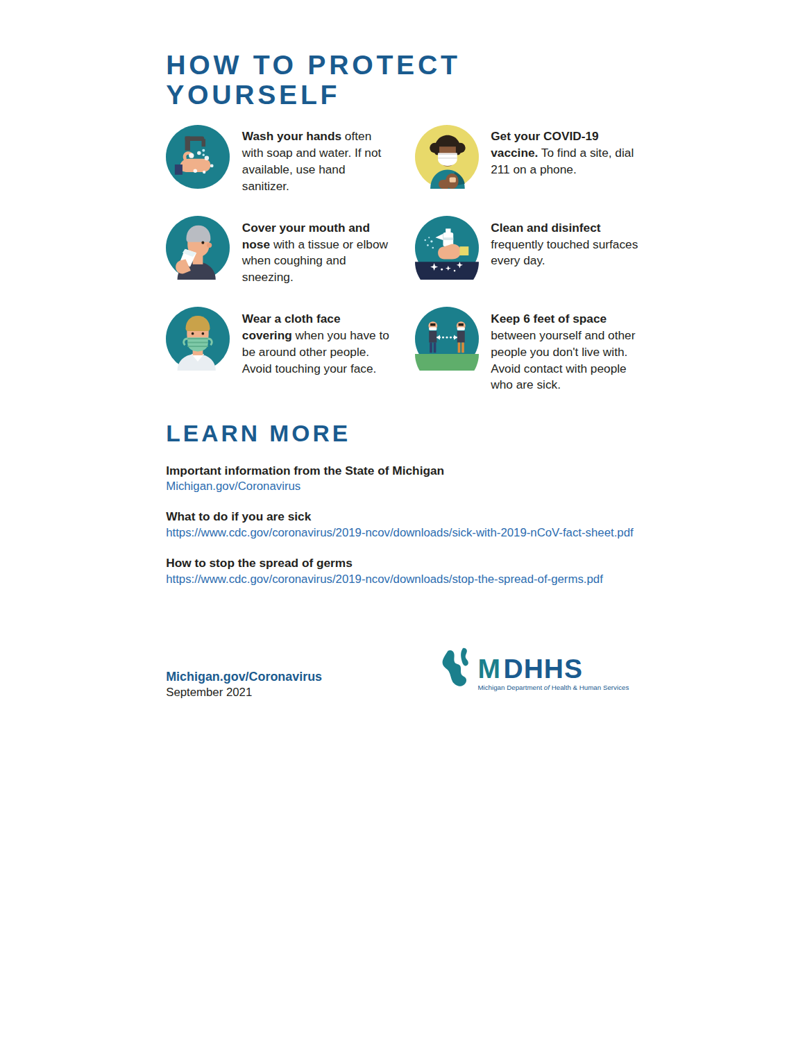How to Protect Yourself
Wash your hands often with soap and water. If not available, use hand sanitizer.
Get your COVID-19 vaccine. To find a site, dial 211 on a phone.
Cover your mouth and nose with a tissue or elbow when coughing and sneezing.
Clean and disinfect frequently touched surfaces every day.
Wear a cloth face covering when you have to be around other people. Avoid touching your face.
Keep 6 feet of space between yourself and other people you don't live with. Avoid contact with people who are sick.
Learn More
Important information from the State of Michigan
Michigan.gov/Coronavirus
What to do if you are sick
https://www.cdc.gov/coronavirus/2019-ncov/downloads/sick-with-2019-nCoV-fact-sheet.pdf
How to stop the spread of germs
https://www.cdc.gov/coronavirus/2019-ncov/downloads/stop-the-spread-of-germs.pdf
Michigan.gov/Coronavirus
September 2021
M DHHS Michigan Department of Health & Human Services